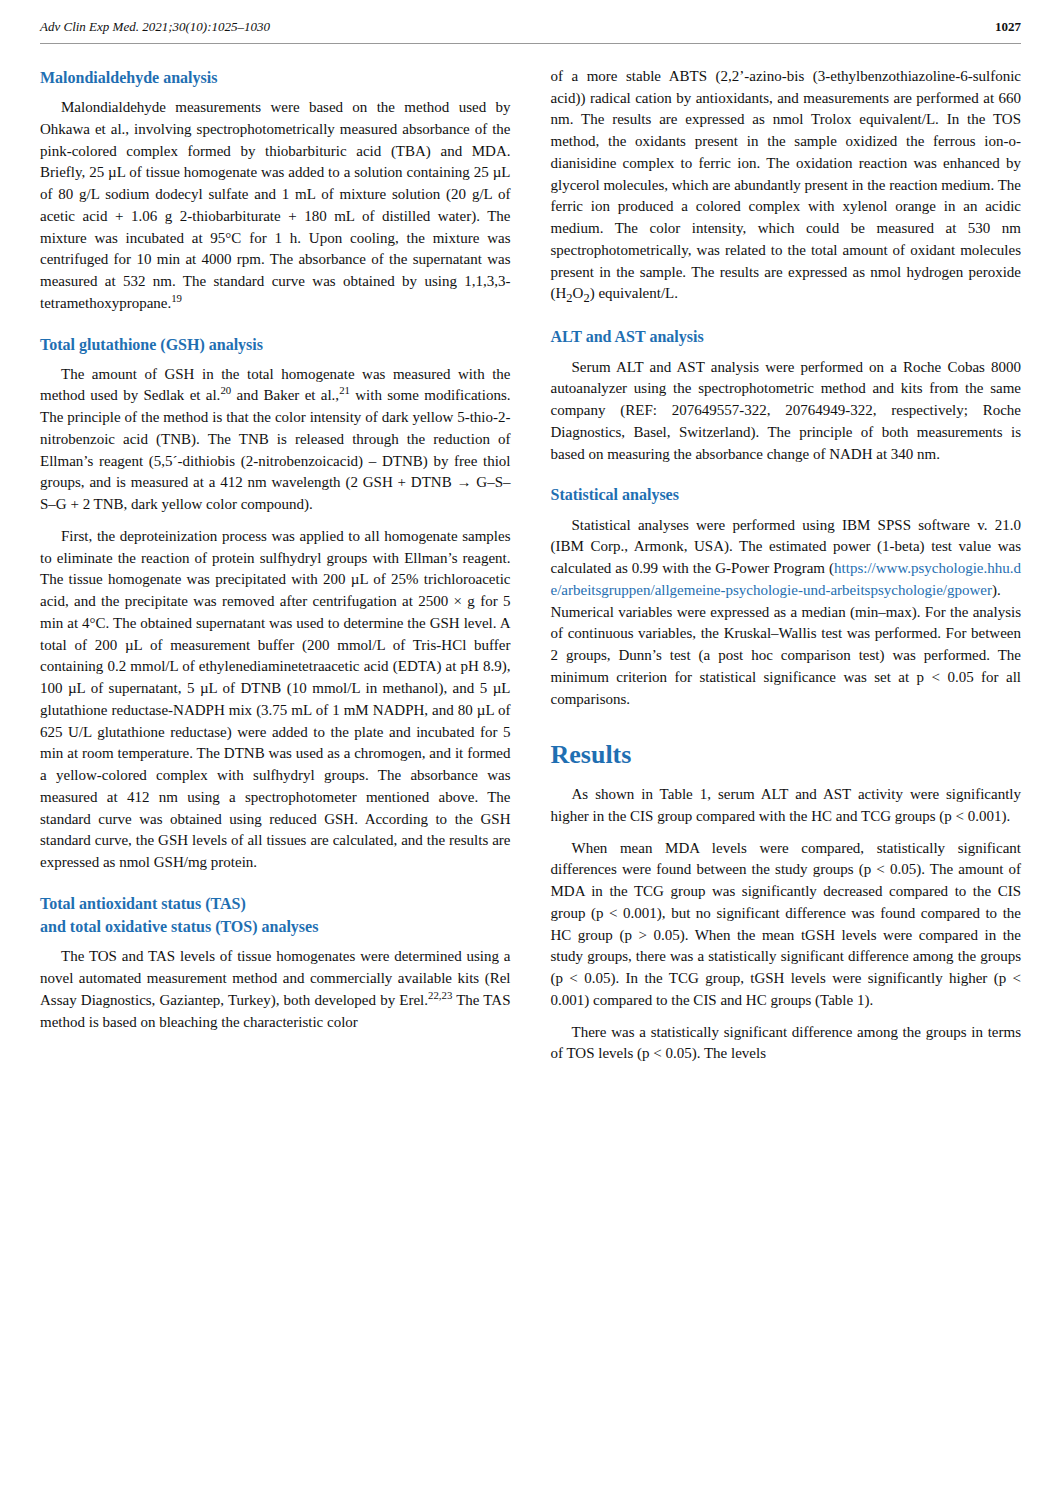Adv Clin Exp Med. 2021;30(10):1025–1030 1027
Malondialdehyde analysis
Malondialdehyde measurements were based on the method used by Ohkawa et al., involving spectrophotometrically measured absorbance of the pink-colored complex formed by thiobarbituric acid (TBA) and MDA. Briefly, 25 µL of tissue homogenate was added to a solution containing 25 µL of 80 g/L sodium dodecyl sulfate and 1 mL of mixture solution (20 g/L of acetic acid + 1.06 g 2-thiobarbiturate + 180 mL of distilled water). The mixture was incubated at 95°C for 1 h. Upon cooling, the mixture was centrifuged for 10 min at 4000 rpm. The absorbance of the supernatant was measured at 532 nm. The standard curve was obtained by using 1,1,3,3-tetramethoxypropane.19
Total glutathione (GSH) analysis
The amount of GSH in the total homogenate was measured with the method used by Sedlak et al.20 and Baker et al.,21 with some modifications. The principle of the method is that the color intensity of dark yellow 5-thio-2-nitrobenzoic acid (TNB). The TNB is released through the reduction of Ellman’s reagent (5,5´-dithiobis (2-nitrobenzoicacid) – DTNB) by free thiol groups, and is measured at a 412 nm wavelength (2 GSH + DTNB → G–S–S–G + 2 TNB, dark yellow color compound).
First, the deproteinization process was applied to all homogenate samples to eliminate the reaction of protein sulfhydryl groups with Ellman’s reagent. The tissue homogenate was precipitated with 200 µL of 25% trichloroacetic acid, and the precipitate was removed after centrifugation at 2500 × g for 5 min at 4°C. The obtained supernatant was used to determine the GSH level. A total of 200 µL of measurement buffer (200 mmol/L of Tris-HCl buffer containing 0.2 mmol/L of ethylenediaminetetraacetic acid (EDTA) at pH 8.9), 100 µL of supernatant, 5 µL of DTNB (10 mmol/L in methanol), and 5 µL glutathione reductase-NADPH mix (3.75 mL of 1 mM NADPH, and 80 µL of 625 U/L glutathione reductase) were added to the plate and incubated for 5 min at room temperature. The DTNB was used as a chromogen, and it formed a yellow-colored complex with sulfhydryl groups. The absorbance was measured at 412 nm using a spectrophotometer mentioned above. The standard curve was obtained using reduced GSH. According to the GSH standard curve, the GSH levels of all tissues are calculated, and the results are expressed as nmol GSH/mg protein.
Total antioxidant status (TAS)
and total oxidative status (TOS) analyses
The TOS and TAS levels of tissue homogenates were determined using a novel automated measurement method and commercially available kits (Rel Assay Diagnostics, Gaziantep, Turkey), both developed by Erel.22,23 The TAS method is based on bleaching the characteristic color
of a more stable ABTS (2,2’-azino-bis (3-ethylbenzothiazoline-6-sulfonic acid)) radical cation by antioxidants, and measurements are performed at 660 nm. The results are expressed as nmol Trolox equivalent/L. In the TOS method, the oxidants present in the sample oxidized the ferrous ion-o-dianisidine complex to ferric ion. The oxidation reaction was enhanced by glycerol molecules, which are abundantly present in the reaction medium. The ferric ion produced a colored complex with xylenol orange in an acidic medium. The color intensity, which could be measured at 530 nm spectrophotometrically, was related to the total amount of oxidant molecules present in the sample. The results are expressed as nmol hydrogen peroxide (H2O2) equivalent/L.
ALT and AST analysis
Serum ALT and AST analysis were performed on a Roche Cobas 8000 autoanalyzer using the spectrophotometric method and kits from the same company (REF: 207649557-322, 20764949-322, respectively; Roche Diagnostics, Basel, Switzerland). The principle of both measurements is based on measuring the absorbance change of NADH at 340 nm.
Statistical analyses
Statistical analyses were performed using IBM SPSS software v. 21.0 (IBM Corp., Armonk, USA). The estimated power (1-beta) test value was calculated as 0.99 with the G-Power Program (https://www.psychologie.hhu.de/arbeitsgruppen/allgemeine-psychologie-und-arbeitspsychologie/gpower). Numerical variables were expressed as a median (min–max). For the analysis of continuous variables, the Kruskal–Wallis test was performed. For between 2 groups, Dunn’s test (a post hoc comparison test) was performed. The minimum criterion for statistical significance was set at p < 0.05 for all comparisons.
Results
As shown in Table 1, serum ALT and AST activity were significantly higher in the CIS group compared with the HC and TCG groups (p < 0.001).
When mean MDA levels were compared, statistically significant differences were found between the study groups (p < 0.05). The amount of MDA in the TCG group was significantly decreased compared to the CIS group (p < 0.001), but no significant difference was found compared to the HC group (p > 0.05). When the mean tGSH levels were compared in the study groups, there was a statistically significant difference among the groups (p < 0.05). In the TCG group, tGSH levels were significantly higher (p < 0.001) compared to the CIS and HC groups (Table 1).
There was a statistically significant difference among the groups in terms of TOS levels (p < 0.05). The levels